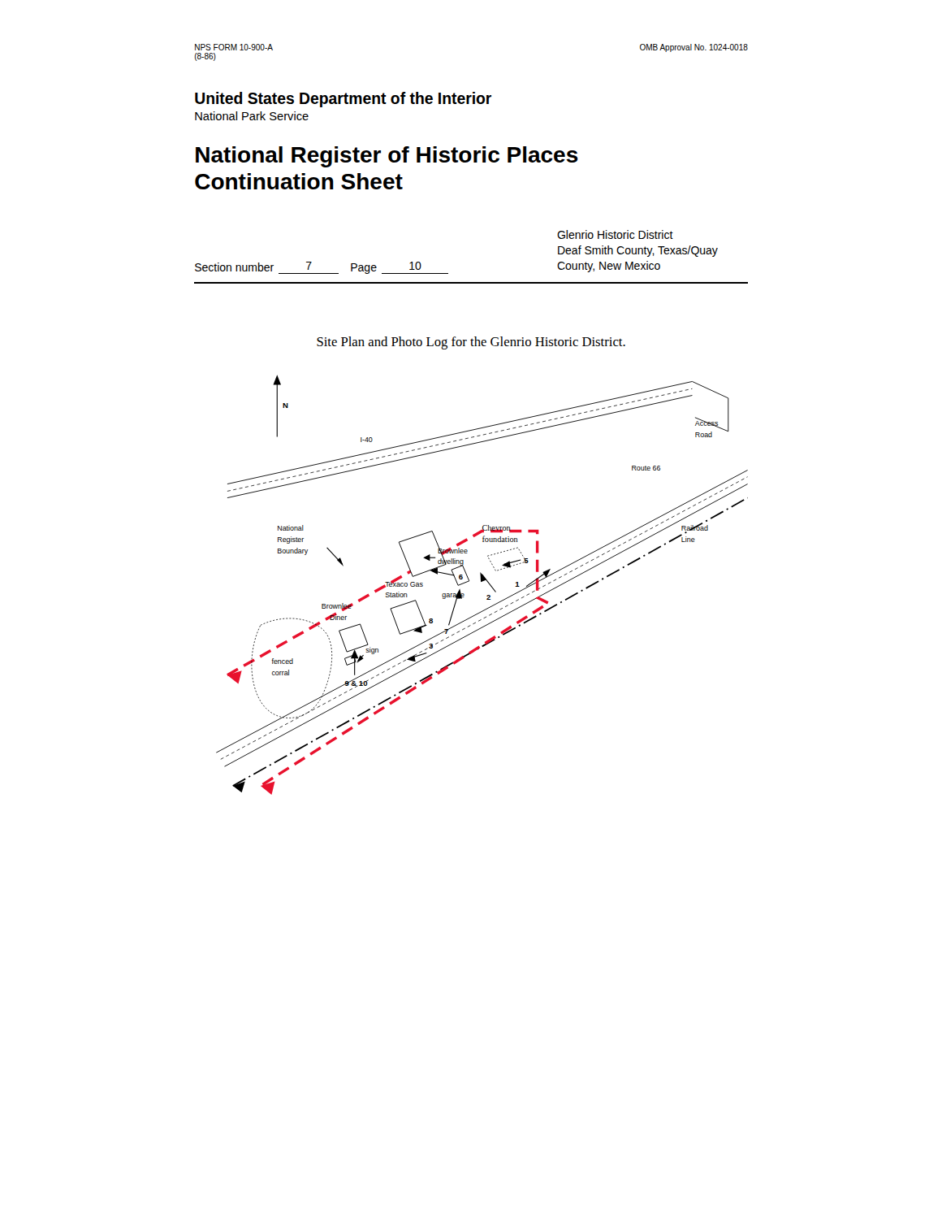NPS FORM 10-900-A
(8-86)
OMB Approval No. 1024-0018
United States Department of the Interior National Park Service
National Register of Historic Places
Continuation Sheet
Section number 7 Page 10
Glenrio Historic District
Deaf Smith County, Texas/Quay County, New Mexico
Site Plan and Photo Log for the Glenrio Historic District.
N I-40 Access Road Route 66 Railroad Line National Register Boundary Chevron foundation Brownlee dwelling Texaco Gas Station garage Brownlee Diner sign fenced corral 1 2 3 5 6 7 8 9 & 10